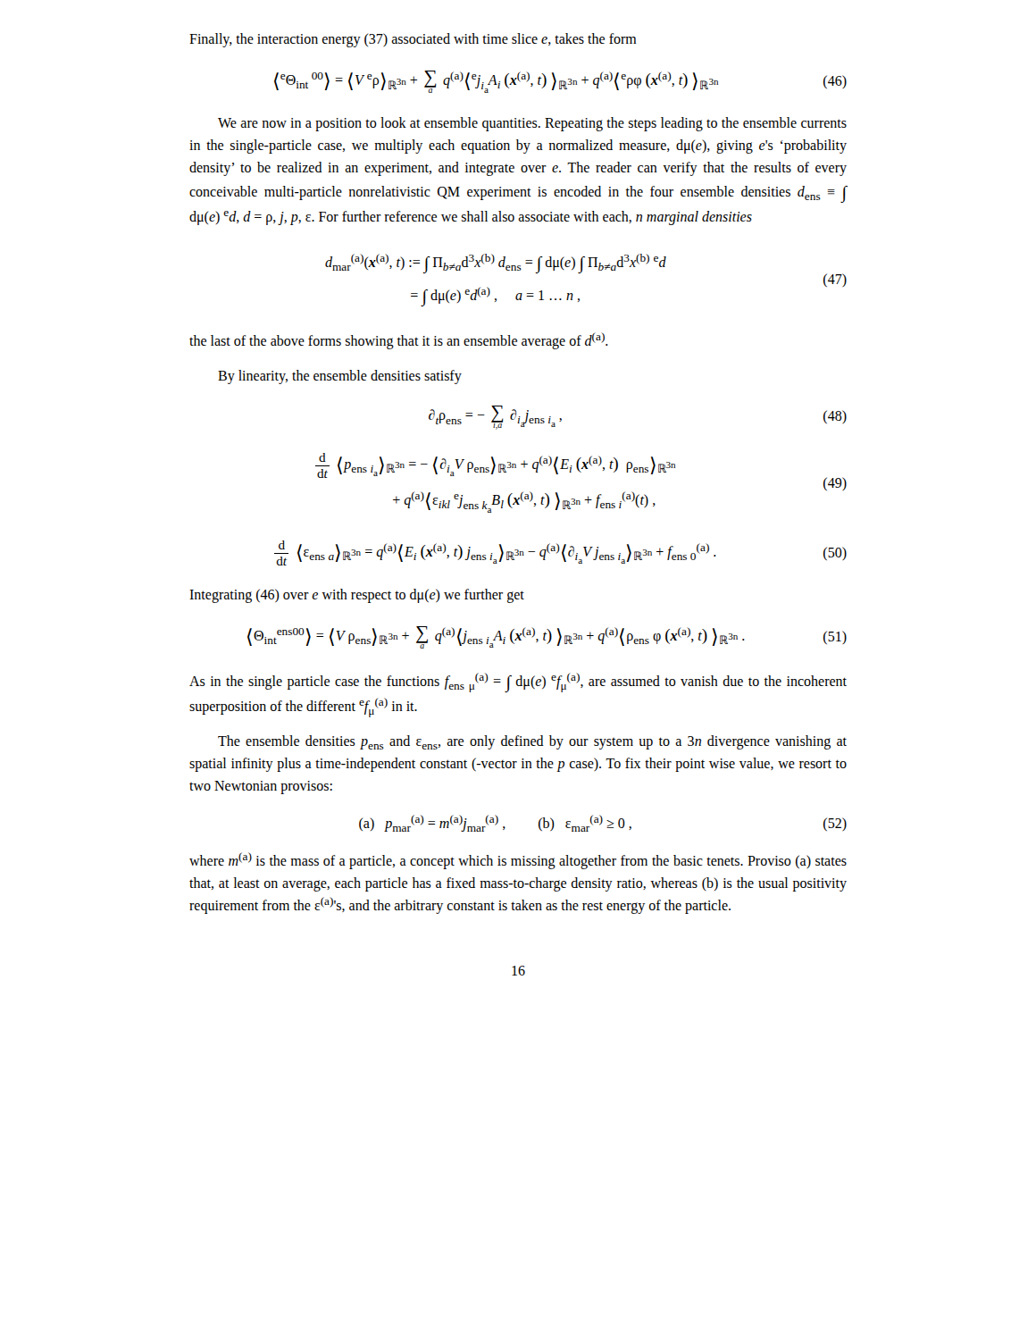Finally, the interaction energy (37) associated with time slice e, takes the form
⟨eΘint 00⟩ = ⟨V eρ⟩ℝ3n + ∑a q(a)⟨ejiaAi (x(a), t) ⟩ℝ3n + q(a)⟨eρφ (x(a), t) ⟩ℝ3n
(46)
We are now in a position to look at ensemble quantities. Repeating the steps leading to the ensemble currents in the single-particle case, we multiply each equation by a normalized measure, dμ(e), giving e's ‘probability density’ to be realized in an experiment, and integrate over e. The reader can verify that the results of every conceivable multi-particle nonrelativistic QM experiment is encoded in the four ensemble densities dens ≡ ∫ dμ(e) ed, d = ρ, j, p, ε. For further reference we shall also associate with each, n marginal densities
dmar(a)(x(a), t) := ∫ Πb≠ad3x(b) dens = ∫ dμ(e) ∫ Πb≠ad3x(b) ed
= ∫ dμ(e) ed(a) , a = 1 … n ,
(47)
the last of the above forms showing that it is an ensemble average of d(a).
By linearity, the ensemble densities satisfy
∂tρens = − ∑i,a ∂iajens ia ,
(48)
ddt ⟨pens ia⟩ℝ3n = − ⟨∂iaV ρens⟩ℝ3n + q(a)⟨Ei (x(a), t) ρens⟩ℝ3n
+ q(a)⟨εikl ejens kaBl (x(a), t) ⟩ℝ3n + fens i(a)(t) ,
(49)
ddt ⟨εens a⟩ℝ3n = q(a)⟨Ei (x(a), t) jens ia⟩ℝ3n − q(a)⟨∂iaV jens ia⟩ℝ3n + fens 0(a) .
(50)
Integrating (46) over e with respect to dμ(e) we further get
⟨Θintens00⟩ = ⟨V ρens⟩ℝ3n + ∑a q(a)⟨jens iaAi (x(a), t) ⟩ℝ3n + q(a)⟨ρens φ (x(a), t) ⟩ℝ3n .
(51)
As in the single particle case the functions fens μ(a) = ∫ dμ(e) efμ(a), are assumed to vanish due to the incoherent superposition of the different efμ(a) in it.
The ensemble densities pens and εens, are only defined by our system up to a 3n divergence vanishing at spatial infinity plus a time-independent constant (-vector in the p case). To fix their point wise value, we resort to two Newtonian provisos:
(a) pmar(a) = m(a)jmar(a) , (b) εmar(a) ≥ 0 ,
(52)
where m(a) is the mass of a particle, a concept which is missing altogether from the basic tenets. Proviso (a) states that, at least on average, each particle has a fixed mass-to-charge density ratio, whereas (b) is the usual positivity requirement from the ε(a)'s, and the arbitrary constant is taken as the rest energy of the particle.
16